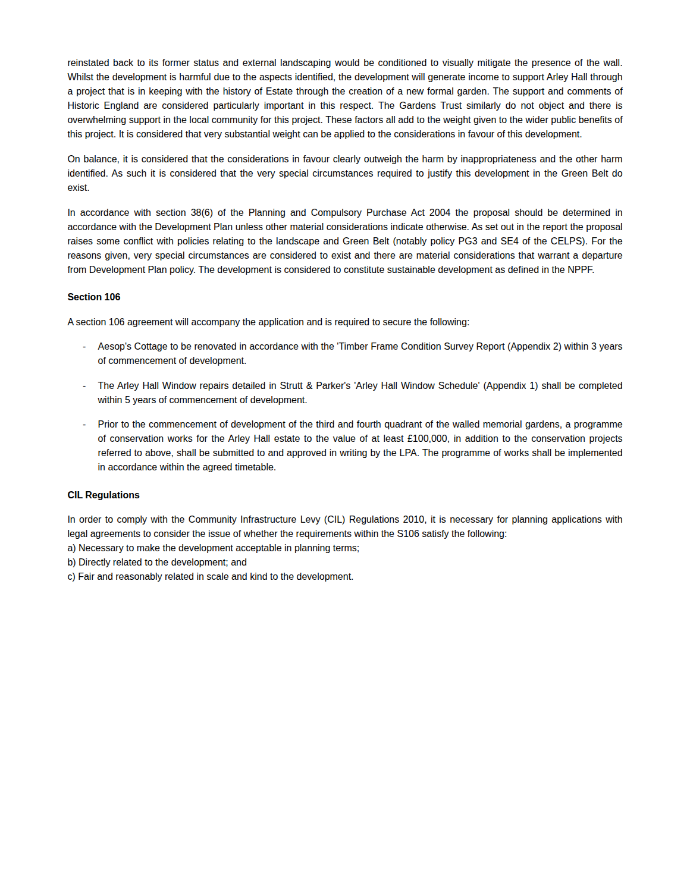reinstated back to its former status and external landscaping would be conditioned to visually mitigate the presence of the wall. Whilst the development is harmful due to the aspects identified, the development will generate income to support Arley Hall through a project that is in keeping with the history of Estate through the creation of a new formal garden. The support and comments of Historic England are considered particularly important in this respect. The Gardens Trust similarly do not object and there is overwhelming support in the local community for this project. These factors all add to the weight given to the wider public benefits of this project. It is considered that very substantial weight can be applied to the considerations in favour of this development.
On balance, it is considered that the considerations in favour clearly outweigh the harm by inappropriateness and the other harm identified. As such it is considered that the very special circumstances required to justify this development in the Green Belt do exist.
In accordance with section 38(6) of the Planning and Compulsory Purchase Act 2004 the proposal should be determined in accordance with the Development Plan unless other material considerations indicate otherwise. As set out in the report the proposal raises some conflict with policies relating to the landscape and Green Belt (notably policy PG3 and SE4 of the CELPS). For the reasons given, very special circumstances are considered to exist and there are material considerations that warrant a departure from Development Plan policy. The development is considered to constitute sustainable development as defined in the NPPF.
Section 106
A section 106 agreement will accompany the application and is required to secure the following:
Aesop's Cottage to be renovated in accordance with the 'Timber Frame Condition Survey Report (Appendix 2) within 3 years of commencement of development.
The Arley Hall Window repairs detailed in Strutt & Parker's 'Arley Hall Window Schedule' (Appendix 1) shall be completed within 5 years of commencement of development.
Prior to the commencement of development of the third and fourth quadrant of the walled memorial gardens, a programme of conservation works for the Arley Hall estate to the value of at least £100,000, in addition to the conservation projects referred to above, shall be submitted to and approved in writing by the LPA. The programme of works shall be implemented in accordance within the agreed timetable.
CIL Regulations
In order to comply with the Community Infrastructure Levy (CIL) Regulations 2010, it is necessary for planning applications with legal agreements to consider the issue of whether the requirements within the S106 satisfy the following:
a) Necessary to make the development acceptable in planning terms;
b) Directly related to the development; and
c) Fair and reasonably related in scale and kind to the development.